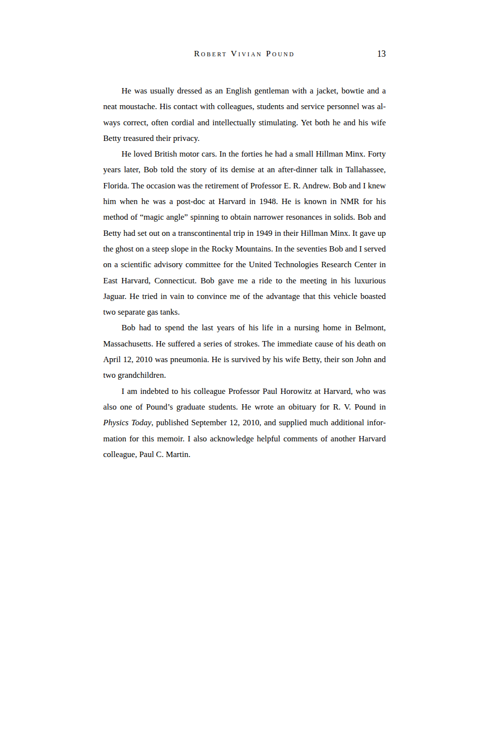Robert Vivian Pound 13
He was usually dressed as an English gentleman with a jacket, bowtie and a neat moustache. His contact with colleagues, students and service personnel was always correct, often cordial and intellectually stimulating. Yet both he and his wife Betty treasured their privacy.
He loved British motor cars. In the forties he had a small Hillman Minx. Forty years later, Bob told the story of its demise at an after-dinner talk in Tallahassee, Florida. The occasion was the retirement of Professor E. R. Andrew. Bob and I knew him when he was a post-doc at Harvard in 1948. He is known in NMR for his method of “magic angle” spinning to obtain narrower resonances in solids. Bob and Betty had set out on a transcontinental trip in 1949 in their Hillman Minx. It gave up the ghost on a steep slope in the Rocky Mountains. In the seventies Bob and I served on a scientific advisory committee for the United Technologies Research Center in East Harvard, Connecticut. Bob gave me a ride to the meeting in his luxurious Jaguar. He tried in vain to convince me of the advantage that this vehicle boasted two separate gas tanks.
Bob had to spend the last years of his life in a nursing home in Belmont, Massachusetts. He suffered a series of strokes. The immediate cause of his death on April 12, 2010 was pneumonia. He is survived by his wife Betty, their son John and two grandchildren.
I am indebted to his colleague Professor Paul Horowitz at Harvard, who was also one of Pound’s graduate students. He wrote an obituary for R. V. Pound in Physics Today, published September 12, 2010, and supplied much additional information for this memoir. I also acknowledge helpful comments of another Harvard colleague, Paul C. Martin.